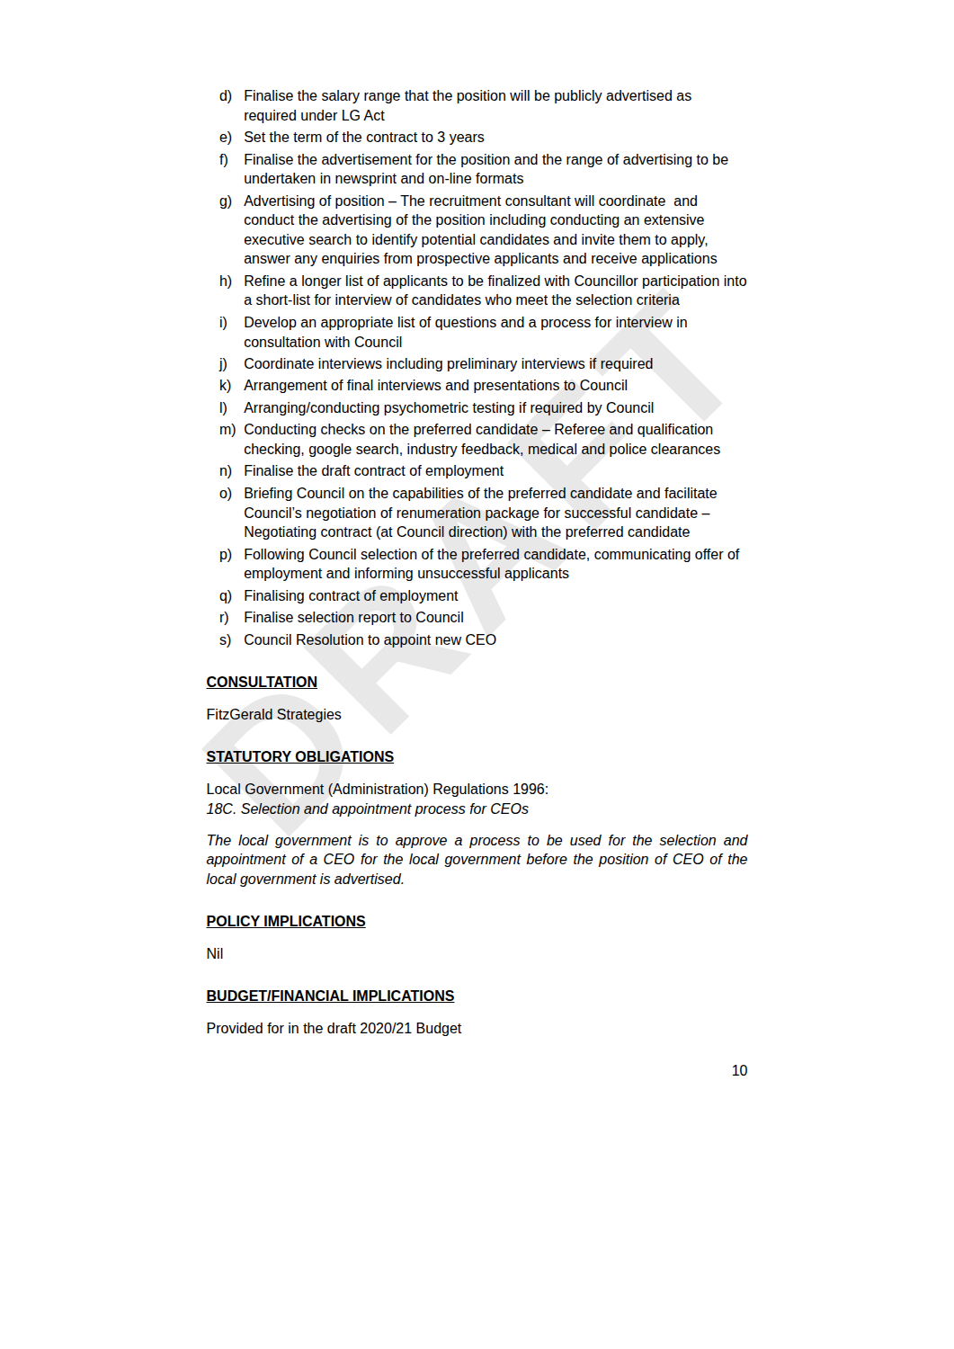DRAFT
d) Finalise the salary range that the position will be publicly advertised as required under LG Act
e) Set the term of the contract to 3 years
f) Finalise the advertisement for the position and the range of advertising to be undertaken in newsprint and on-line formats
g) Advertising of position – The recruitment consultant will coordinate and conduct the advertising of the position including conducting an extensive executive search to identify potential candidates and invite them to apply, answer any enquiries from prospective applicants and receive applications
h) Refine a longer list of applicants to be finalized with Councillor participation into a short-list for interview of candidates who meet the selection criteria
i) Develop an appropriate list of questions and a process for interview in consultation with Council
j) Coordinate interviews including preliminary interviews if required
k) Arrangement of final interviews and presentations to Council
l) Arranging/conducting psychometric testing if required by Council
m) Conducting checks on the preferred candidate – Referee and qualification checking, google search, industry feedback, medical and police clearances
n) Finalise the draft contract of employment
o) Briefing Council on the capabilities of the preferred candidate and facilitate Council’s negotiation of renumeration package for successful candidate – Negotiating contract (at Council direction) with the preferred candidate
p) Following Council selection of the preferred candidate, communicating offer of employment and informing unsuccessful applicants
q) Finalising contract of employment
r) Finalise selection report to Council
s) Council Resolution to appoint new CEO
CONSULTATION
FitzGerald Strategies
STATUTORY OBLIGATIONS
Local Government (Administration) Regulations 1996:
18C. Selection and appointment process for CEOs
The local government is to approve a process to be used for the selection and appointment of a CEO for the local government before the position of CEO of the local government is advertised.
POLICY IMPLICATIONS
Nil
BUDGET/FINANCIAL IMPLICATIONS
Provided for in the draft 2020/21 Budget
10